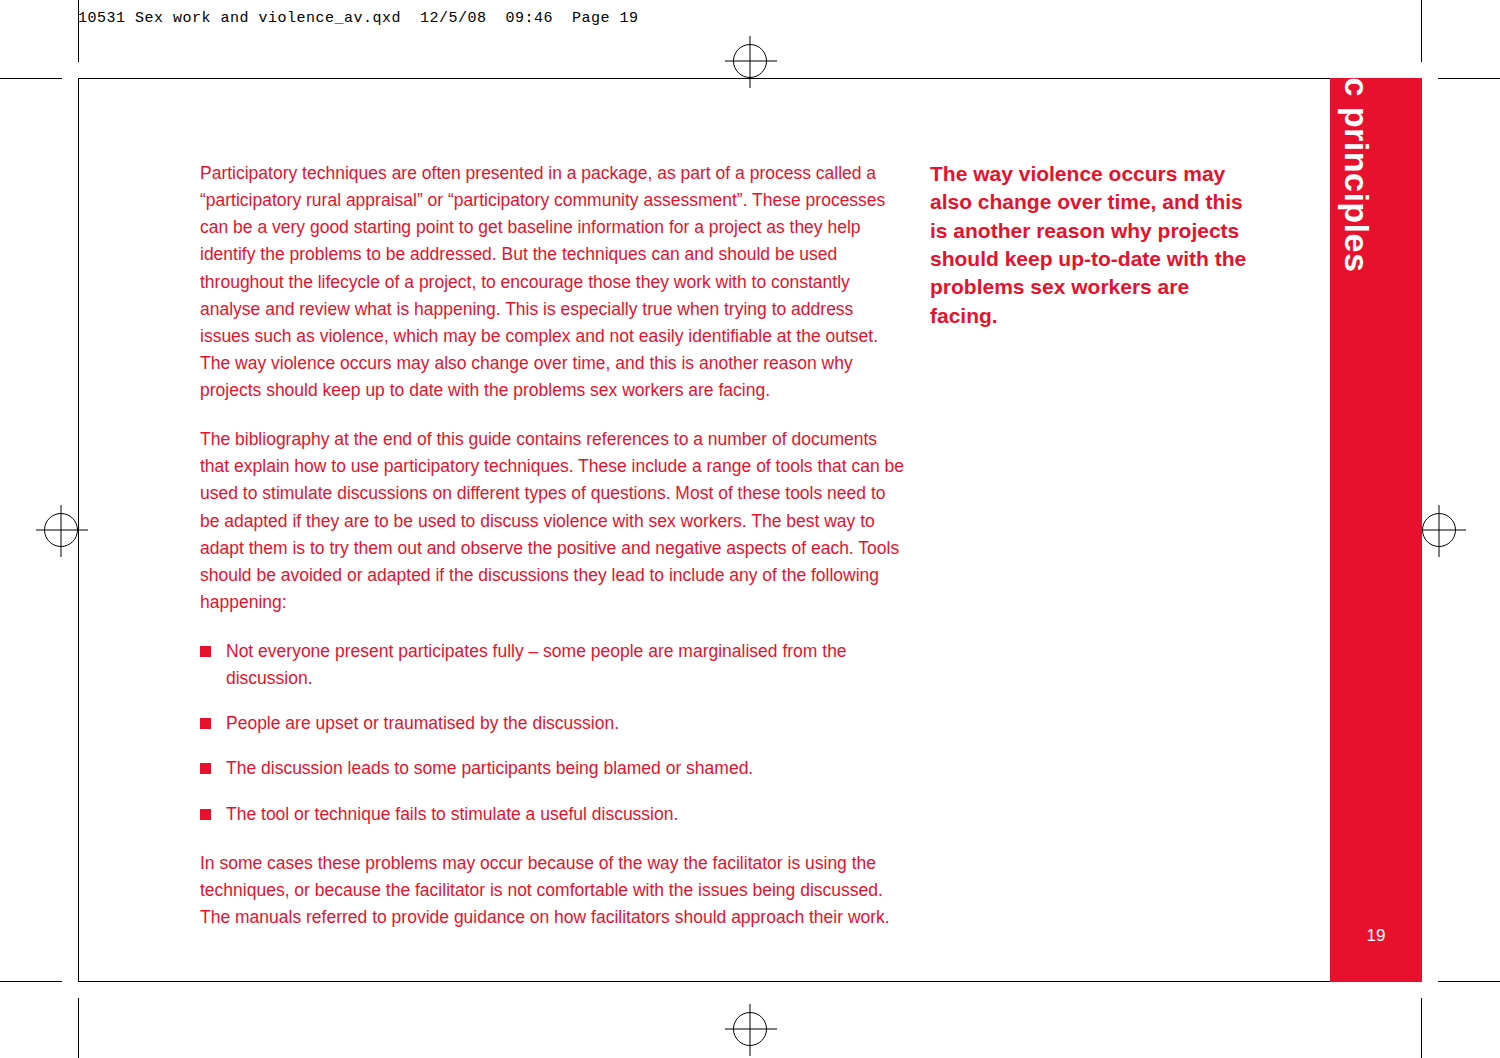10531 Sex work and violence_av.qxd 12/5/08 09:46 Page 19
Participatory techniques are often presented in a package, as part of a process called a “participatory rural appraisal” or “participatory community assessment”. These processes can be a very good starting point to get baseline information for a project as they help identify the problems to be addressed. But the techniques can and should be used throughout the lifecycle of a project, to encourage those they work with to constantly analyse and review what is happening. This is especially true when trying to address issues such as violence, which may be complex and not easily identifiable at the outset. The way violence occurs may also change over time, and this is another reason why projects should keep up to date with the problems sex workers are facing.
The bibliography at the end of this guide contains references to a number of documents that explain how to use participatory techniques. These include a range of tools that can be used to stimulate discussions on different types of questions. Most of these tools need to be adapted if they are to be used to discuss violence with sex workers. The best way to adapt them is to try them out and observe the positive and negative aspects of each. Tools should be avoided or adapted if the discussions they lead to include any of the following happening:
Not everyone present participates fully – some people are marginalised from the discussion.
People are upset or traumatised by the discussion.
The discussion leads to some participants being blamed or shamed.
The tool or technique fails to stimulate a useful discussion.
In some cases these problems may occur because of the way the facilitator is using the techniques, or because the facilitator is not comfortable with the issues being discussed. The manuals referred to provide guidance on how facilitators should approach their work.
The way violence occurs may also change over time, and this is another reason why projects should keep up-to-date with the problems sex workers are facing.
Basic principles
19